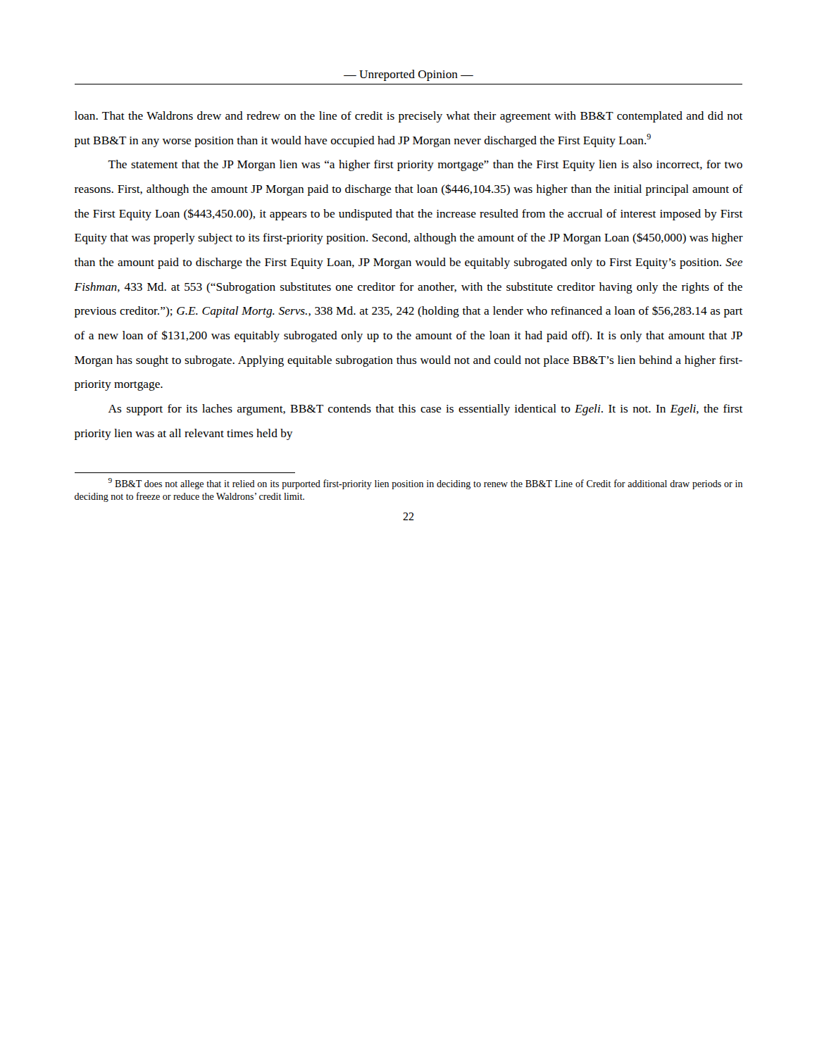— Unreported Opinion —
loan. That the Waldrons drew and redrew on the line of credit is precisely what their agreement with BB&T contemplated and did not put BB&T in any worse position than it would have occupied had JP Morgan never discharged the First Equity Loan.9
The statement that the JP Morgan lien was “a higher first priority mortgage” than the First Equity lien is also incorrect, for two reasons. First, although the amount JP Morgan paid to discharge that loan ($446,104.35) was higher than the initial principal amount of the First Equity Loan ($443,450.00), it appears to be undisputed that the increase resulted from the accrual of interest imposed by First Equity that was properly subject to its first-priority position. Second, although the amount of the JP Morgan Loan ($450,000) was higher than the amount paid to discharge the First Equity Loan, JP Morgan would be equitably subrogated only to First Equity’s position. See Fishman, 433 Md. at 553 (“Subrogation substitutes one creditor for another, with the substitute creditor having only the rights of the previous creditor.”); G.E. Capital Mortg. Servs., 338 Md. at 235, 242 (holding that a lender who refinanced a loan of $56,283.14 as part of a new loan of $131,200 was equitably subrogated only up to the amount of the loan it had paid off). It is only that amount that JP Morgan has sought to subrogate. Applying equitable subrogation thus would not and could not place BB&T’s lien behind a higher first-priority mortgage.
As support for its laches argument, BB&T contends that this case is essentially identical to Egeli. It is not. In Egeli, the first priority lien was at all relevant times held by
9 BB&T does not allege that it relied on its purported first-priority lien position in deciding to renew the BB&T Line of Credit for additional draw periods or in deciding not to freeze or reduce the Waldrons’ credit limit.
22